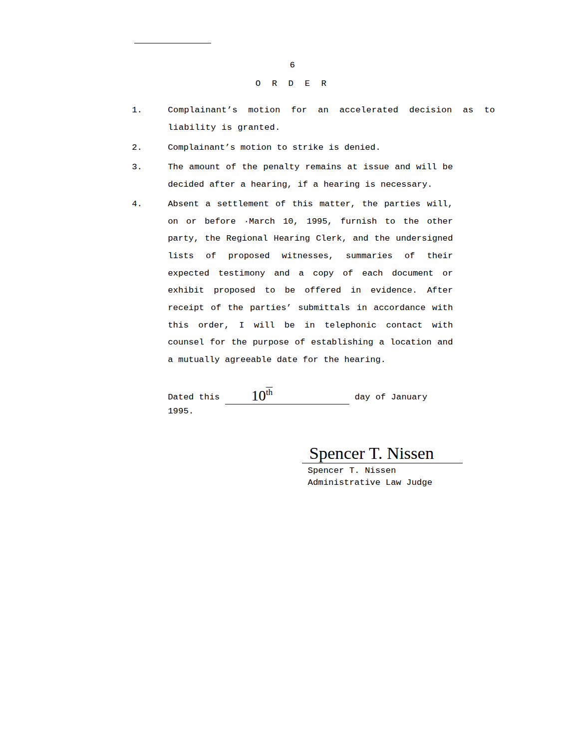6
O R D E R
1. Complainant’s motion for an accelerated decision as to liability is granted.
2. Complainant’s motion to strike is denied.
3. The amount of the penalty remains at issue and will be decided after a hearing, if a hearing is necessary.
4. Absent a settlement of this matter, the parties will, on or before ·March 10, 1995, furnish to the other party, the Regional Hearing Clerk, and the undersigned lists of proposed witnesses, summaries of their expected testimony and a copy of each document or exhibit proposed to be offered in evidence. After receipt of the parties’ submittals in accordance with this order, I will be in telephonic contact with counsel for the purpose of establishing a location and a mutually agreeable date for the hearing.
Dated this 10th day of January 1995.
Spencer T. Nissen
Spencer T. Nissen
Administrative Law Judge